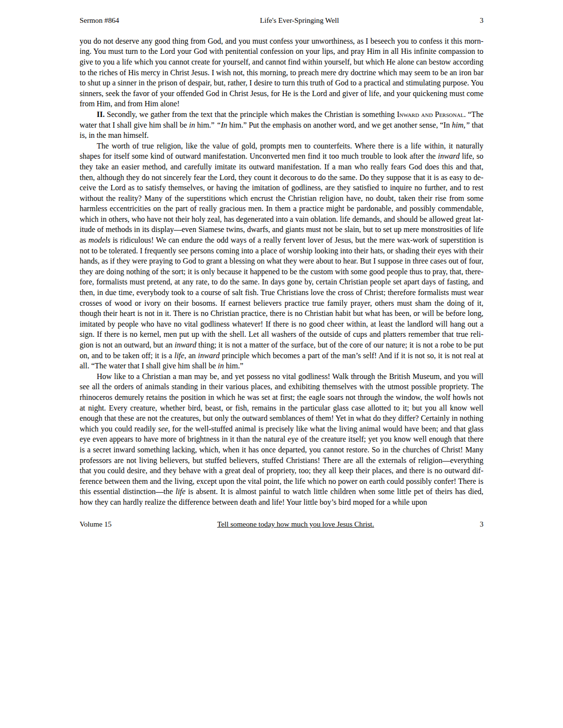Sermon #864 Life's Ever-Springing Well 3
you do not deserve any good thing from God, and you must confess your unworthiness, as I beseech you to confess it this morning. You must turn to the Lord your God with penitential confession on your lips, and pray Him in all His infinite compassion to give to you a life which you cannot create for yourself, and cannot find within yourself, but which He alone can bestow according to the riches of His mercy in Christ Jesus. I wish not, this morning, to preach mere dry doctrine which may seem to be an iron bar to shut up a sinner in the prison of despair, but, rather, I desire to turn this truth of God to a practical and stimulating purpose. You sinners, seek the favor of your offended God in Christ Jesus, for He is the Lord and giver of life, and your quickening must come from Him, and from Him alone!
II. Secondly, we gather from the text that the principle which makes the Christian is something Inward and Personal. “The water that I shall give him shall be in him.” “In him.” Put the emphasis on another word, and we get another sense, “In him,” that is, in the man himself.
The worth of true religion, like the value of gold, prompts men to counterfeits. Where there is a life within, it naturally shapes for itself some kind of outward manifestation. Unconverted men find it too much trouble to look after the inward life, so they take an easier method, and carefully imitate its outward manifestation. If a man who really fears God does this and that, then, although they do not sincerely fear the Lord, they count it decorous to do the same. Do they suppose that it is as easy to deceive the Lord as to satisfy themselves, or having the imitation of godliness, are they satisfied to inquire no further, and to rest without the reality? Many of the superstitions which encrust the Christian religion have, no doubt, taken their rise from some harmless eccentricities on the part of really gracious men. In them a practice might be pardonable, and possibly commendable, which in others, who have not their holy zeal, has degenerated into a vain oblation. life demands, and should be allowed great latitude of methods in its display—even Siamese twins, dwarfs, and giants must not be slain, but to set up mere monstrosities of life as models is ridiculous! We can endure the odd ways of a really fervent lover of Jesus, but the mere wax-work of superstition is not to be tolerated. I frequently see persons coming into a place of worship looking into their hats, or shading their eyes with their hands, as if they were praying to God to grant a blessing on what they were about to hear. But I suppose in three cases out of four, they are doing nothing of the sort; it is only because it happened to be the custom with some good people thus to pray, that, therefore, formalists must pretend, at any rate, to do the same. In days gone by, certain Christian people set apart days of fasting, and then, in due time, everybody took to a course of salt fish. True Christians love the cross of Christ; therefore formalists must wear crosses of wood or ivory on their bosoms. If earnest believers practice true family prayer, others must sham the doing of it, though their heart is not in it. There is no Christian practice, there is no Christian habit but what has been, or will be before long, imitated by people who have no vital godliness whatever! If there is no good cheer within, at least the landlord will hang out a sign. If there is no kernel, men put up with the shell. Let all washers of the outside of cups and platters remember that true religion is not an outward, but an inward thing; it is not a matter of the surface, but of the core of our nature; it is not a robe to be put on, and to be taken off; it is a life, an inward principle which becomes a part of the man’s self! And if it is not so, it is not real at all. “The water that I shall give him shall be in him.”
How like to a Christian a man may be, and yet possess no vital godliness! Walk through the British Museum, and you will see all the orders of animals standing in their various places, and exhibiting themselves with the utmost possible propriety. The rhinoceros demurely retains the position in which he was set at first; the eagle soars not through the window, the wolf howls not at night. Every creature, whether bird, beast, or fish, remains in the particular glass case allotted to it; but you all know well enough that these are not the creatures, but only the outward semblances of them! Yet in what do they differ? Certainly in nothing which you could readily see, for the well-stuffed animal is precisely like what the living animal would have been; and that glass eye even appears to have more of brightness in it than the natural eye of the creature itself; yet you know well enough that there is a secret inward something lacking, which, when it has once departed, you cannot restore. So in the churches of Christ! Many professors are not living believers, but stuffed believers, stuffed Christians! There are all the externals of religion—everything that you could desire, and they behave with a great deal of propriety, too; they all keep their places, and there is no outward difference between them and the living, except upon the vital point, the life which no power on earth could possibly confer! There is this essential distinction—the life is absent. It is almost painful to watch little children when some little pet of theirs has died, how they can hardly realize the difference between death and life! Your little boy’s bird moped for a while upon
Volume 15 Tell someone today how much you love Jesus Christ. 3